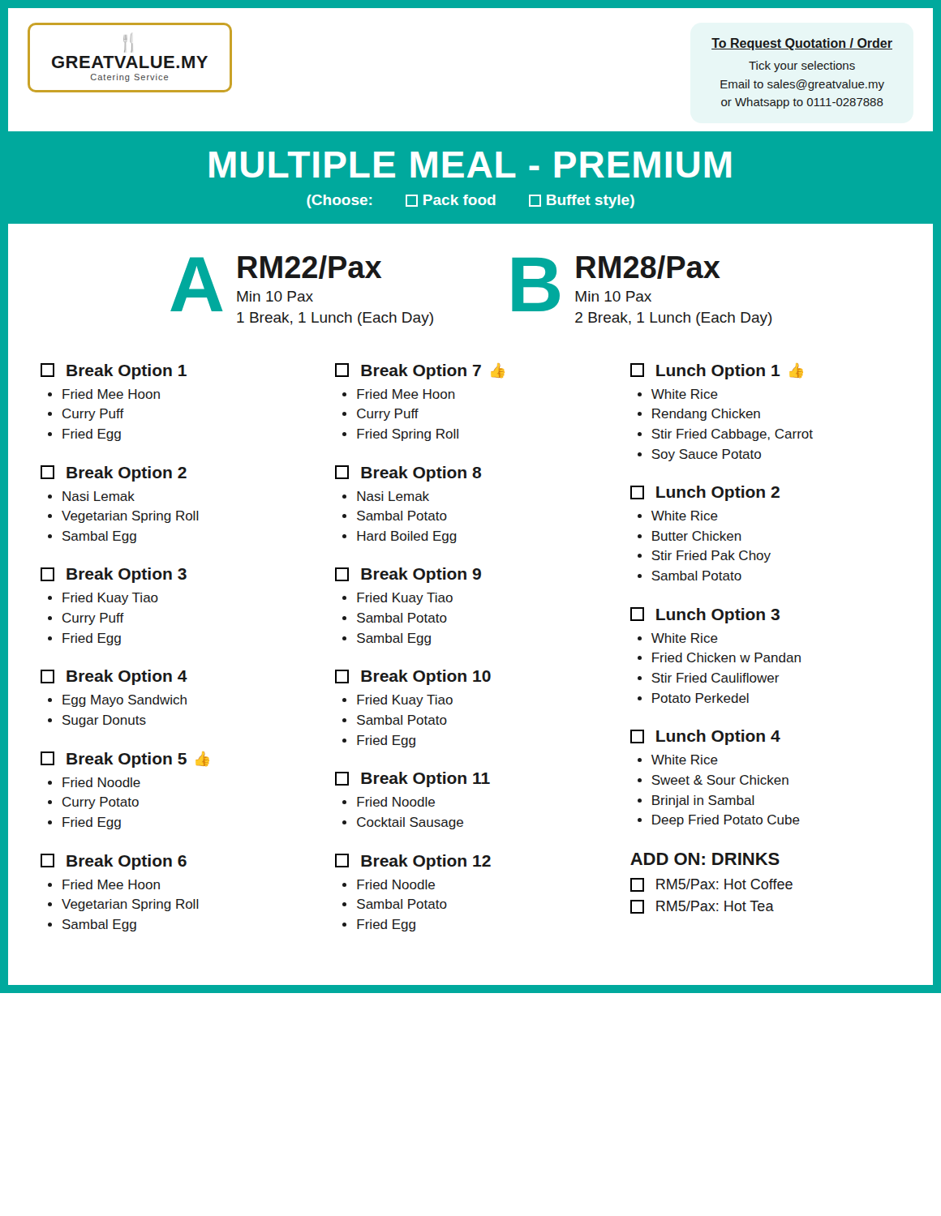🍴
GREATVALUE.MY
Catering Service
To Request Quotation / Order Tick your selections
Email to sales@greatvalue.my
or Whatsapp to 0111-0287888
MULTIPLE MEAL - PREMIUM
(Choose: Pack food Buffet style)
A
RM22/Pax
Min 10 Pax
1 Break, 1 Lunch (Each Day)
B
RM28/Pax
Min 10 Pax
2 Break, 1 Lunch (Each Day)
Break Option 1
Fried Mee Hoon
Curry Puff
Fried Egg
Break Option 2
Nasi Lemak
Vegetarian Spring Roll
Sambal Egg
Break Option 3
Fried Kuay Tiao
Curry Puff
Fried Egg
Break Option 4
Egg Mayo Sandwich
Sugar Donuts
Break Option 5 👍
Fried Noodle
Curry Potato
Fried Egg
Break Option 6
Fried Mee Hoon
Vegetarian Spring Roll
Sambal Egg
Break Option 7 👍
Fried Mee Hoon
Curry Puff
Fried Spring Roll
Break Option 8
Nasi Lemak
Sambal Potato
Hard Boiled Egg
Break Option 9
Fried Kuay Tiao
Sambal Potato
Sambal Egg
Break Option 10
Fried Kuay Tiao
Sambal Potato
Fried Egg
Break Option 11
Fried Noodle
Cocktail Sausage
Break Option 12
Fried Noodle
Sambal Potato
Fried Egg
Lunch Option 1 👍
White Rice
Rendang Chicken
Stir Fried Cabbage, Carrot
Soy Sauce Potato
Lunch Option 2
White Rice
Butter Chicken
Stir Fried Pak Choy
Sambal Potato
Lunch Option 3
White Rice
Fried Chicken w Pandan
Stir Fried Cauliflower
Potato Perkedel
Lunch Option 4
White Rice
Sweet & Sour Chicken
Brinjal in Sambal
Deep Fried Potato Cube
ADD ON: DRINKS
RM5/Pax: Hot Coffee
RM5/Pax: Hot Tea